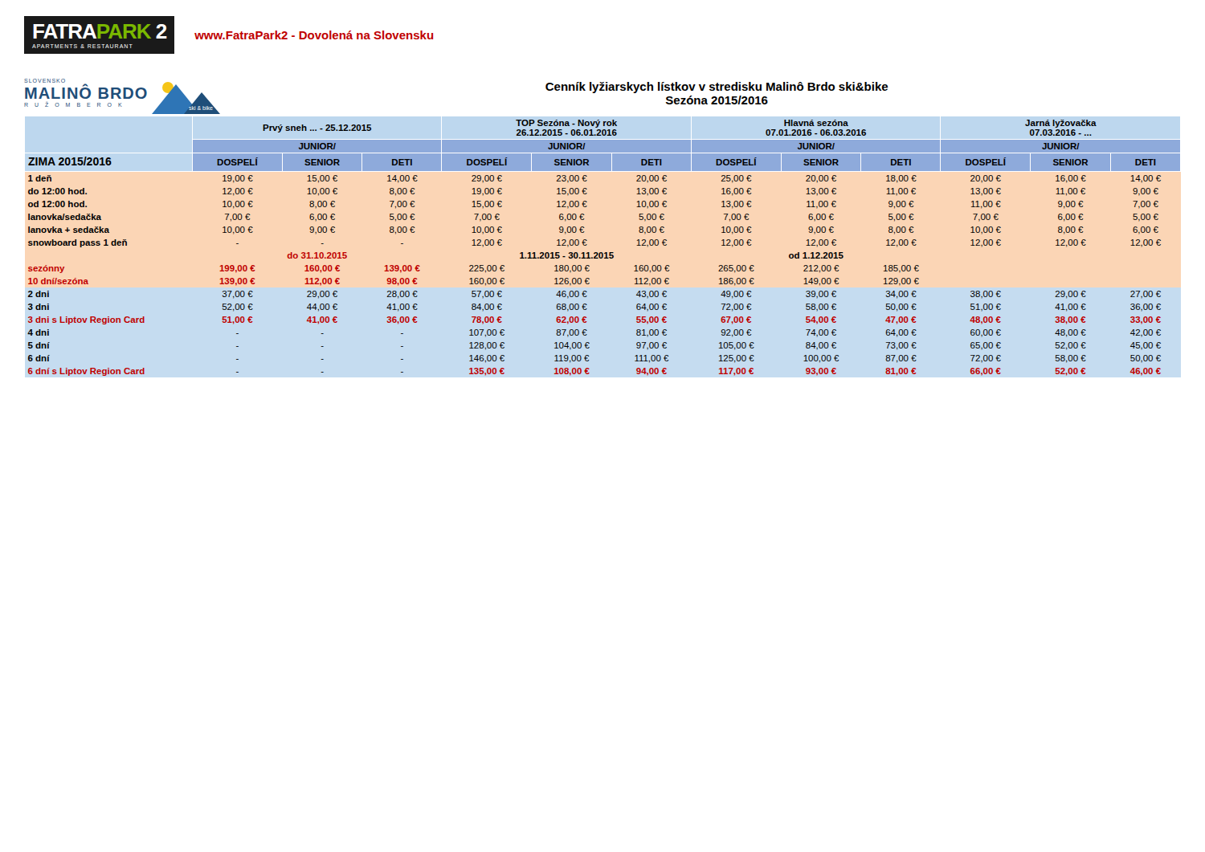FATRAPARK 2
APARTMENTS & RESTAURANT
www.FatraPark2 - Dovolená na Slovensku
SLOVENSKO
MALINÔ BRDO
R U Ž O M B E R O K
ski & bike
Cenník lyžiarskych lístkov v stredisku Malinô Brdo ski&bike
Sezóna 2015/2016
| | Prvý sneh ... - 25.12.2015 | TOP Sezóna - Nový rok 26.12.2015 - 06.01.2016 | Hlavná sezóna 07.01.2016 - 06.03.2016 | Jarná lyžovačka 07.03.2016 - ... |
| JUNIOR/ | JUNIOR/ | JUNIOR/ | JUNIOR/ |
| ZIMA 2015/2016 | DOSPELÍ | SENIOR | DETI | DOSPELÍ | SENIOR | DETI | DOSPELÍ | SENIOR | DETI | DOSPELÍ | SENIOR | DETI |
| 1 deň | 19,00 € | 15,00 € | 14,00 € | 29,00 € | 23,00 € | 20,00 € | 25,00 € | 20,00 € | 18,00 € | 20,00 € | 16,00 € | 14,00 € |
| do 12:00 hod. | 12,00 € | 10,00 € | 8,00 € | 19,00 € | 15,00 € | 13,00 € | 16,00 € | 13,00 € | 11,00 € | 13,00 € | 11,00 € | 9,00 € |
| od 12:00 hod. | 10,00 € | 8,00 € | 7,00 € | 15,00 € | 12,00 € | 10,00 € | 13,00 € | 11,00 € | 9,00 € | 11,00 € | 9,00 € | 7,00 € |
| lanovka/sedačka | 7,00 € | 6,00 € | 5,00 € | 7,00 € | 6,00 € | 5,00 € | 7,00 € | 6,00 € | 5,00 € | 7,00 € | 6,00 € | 5,00 € |
| lanovka + sedačka | 10,00 € | 9,00 € | 8,00 € | 10,00 € | 9,00 € | 8,00 € | 10,00 € | 9,00 € | 8,00 € | 10,00 € | 8,00 € | 6,00 € |
| snowboard pass 1 deň | - | - | - | 12,00 € | 12,00 € | 12,00 € | 12,00 € | 12,00 € | 12,00 € | 12,00 € | 12,00 € | 12,00 € |
| | do 31.10.2015 | 1.11.2015 - 30.11.2015 | od 1.12.2015 | |
| sezónny | 199,00 € | 160,00 € | 139,00 € | 225,00 € | 180,00 € | 160,00 € | 265,00 € | 212,00 € | 185,00 € | | | |
| 10 dní/sezóna | 139,00 € | 112,00 € | 98,00 € | 160,00 € | 126,00 € | 112,00 € | 186,00 € | 149,00 € | 129,00 € | | | |
| 2 dni | 37,00 € | 29,00 € | 28,00 € | 57,00 € | 46,00 € | 43,00 € | 49,00 € | 39,00 € | 34,00 € | 38,00 € | 29,00 € | 27,00 € |
| 3 dni | 52,00 € | 44,00 € | 41,00 € | 84,00 € | 68,00 € | 64,00 € | 72,00 € | 58,00 € | 50,00 € | 51,00 € | 41,00 € | 36,00 € |
| 3 dni s Liptov Region Card | 51,00 € | 41,00 € | 36,00 € | 78,00 € | 62,00 € | 55,00 € | 67,00 € | 54,00 € | 47,00 € | 48,00 € | 38,00 € | 33,00 € |
| 4 dni | - | - | - | 107,00 € | 87,00 € | 81,00 € | 92,00 € | 74,00 € | 64,00 € | 60,00 € | 48,00 € | 42,00 € |
| 5 dní | - | - | - | 128,00 € | 104,00 € | 97,00 € | 105,00 € | 84,00 € | 73,00 € | 65,00 € | 52,00 € | 45,00 € |
| 6 dní | - | - | - | 146,00 € | 119,00 € | 111,00 € | 125,00 € | 100,00 € | 87,00 € | 72,00 € | 58,00 € | 50,00 € |
| 6 dní s Liptov Region Card | - | - | - | 135,00 € | 108,00 € | 94,00 € | 117,00 € | 93,00 € | 81,00 € | 66,00 € | 52,00 € | 46,00 € |